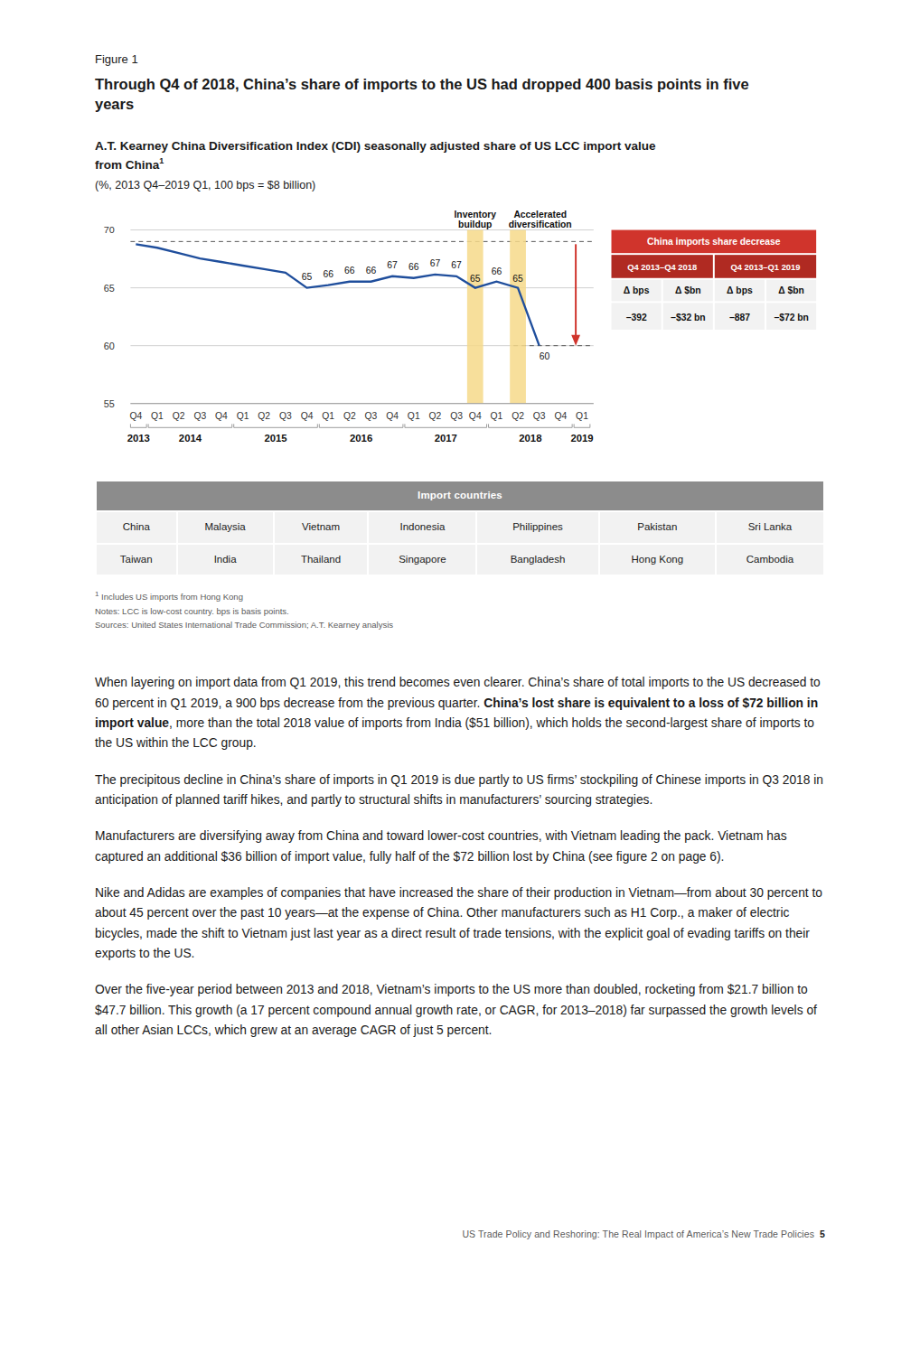Figure 1
Through Q4 of 2018, China’s share of imports to the US had dropped 400 basis points in five years
A.T. Kearney China Diversification Index (CDI) seasonally adjusted share of US LCC import value from China1
(%, 2013 Q4–2019 Q1, 100 bps = $8 billion)
70 65 60 55 Inventory buildup Accelerated diversification 65 66 66 66 67 66 67 67 65 66 65 60 Q4 Q1 Q2 Q3 Q4 Q1 Q2 Q3 Q4 Q1 Q2 Q3 Q4 Q1 Q2 Q3 Q4 Q1 Q2 Q3 Q4 Q1 2013 2014 2015 2016 2017 2018 2019 China imports share decrease Q4 2013–Q4 2018 Q4 2013–Q1 2019 Δ bps Δ $bn Δ bps Δ $bn −392 −$32 bn −887 −$72 bn
| Import countries |
| --- |
| China | Malaysia | Vietnam | Indonesia | Philippines | Pakistan | Sri Lanka |
| Taiwan | India | Thailand | Singapore | Bangladesh | Hong Kong | Cambodia |
1 Includes US imports from Hong Kong
Notes: LCC is low-cost country. bps is basis points.
Sources: United States International Trade Commission; A.T. Kearney analysis
When layering on import data from Q1 2019, this trend becomes even clearer. China’s share of total imports to the US decreased to 60 percent in Q1 2019, a 900 bps decrease from the previous quarter. China’s lost share is equivalent to a loss of $72 billion in import value, more than the total 2018 value of imports from India ($51 billion), which holds the second-largest share of imports to the US within the LCC group.
The precipitous decline in China’s share of imports in Q1 2019 is due partly to US firms’ stockpiling of Chinese imports in Q3 2018 in anticipation of planned tariff hikes, and partly to structural shifts in manufacturers’ sourcing strategies.
Manufacturers are diversifying away from China and toward lower-cost countries, with Vietnam leading the pack. Vietnam has captured an additional $36 billion of import value, fully half of the $72 billion lost by China (see figure 2 on page 6).
Nike and Adidas are examples of companies that have increased the share of their production in Vietnam—from about 30 percent to about 45 percent over the past 10 years—at the expense of China. Other manufacturers such as H1 Corp., a maker of electric bicycles, made the shift to Vietnam just last year as a direct result of trade tensions, with the explicit goal of evading tariffs on their exports to the US.
Over the five-year period between 2013 and 2018, Vietnam’s imports to the US more than doubled, rocketing from $21.7 billion to $47.7 billion. This growth (a 17 percent compound annual growth rate, or CAGR, for 2013–2018) far surpassed the growth levels of all other Asian LCCs, which grew at an average CAGR of just 5 percent.
US Trade Policy and Reshoring: The Real Impact of America’s New Trade Policies5